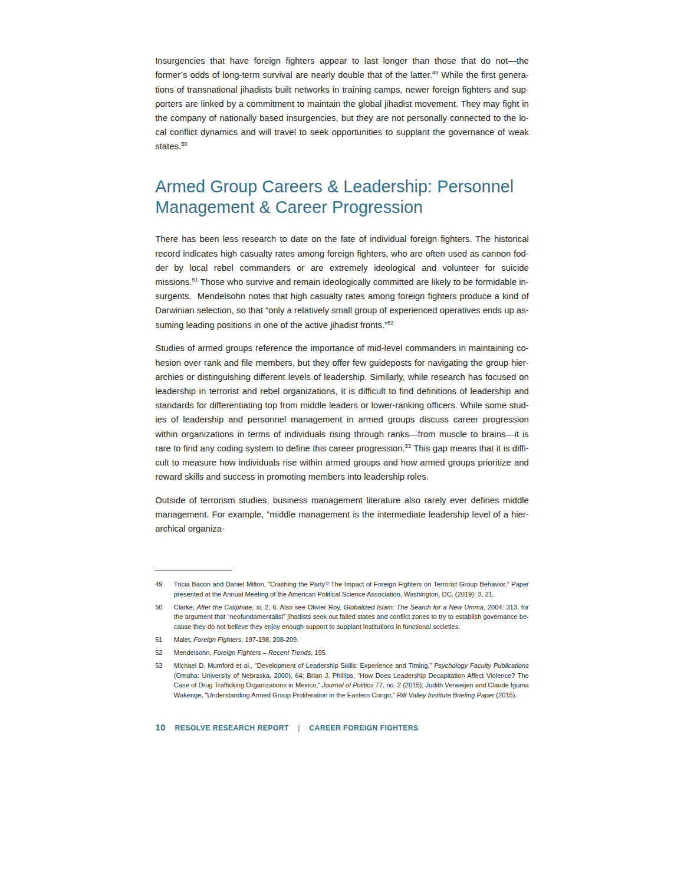Insurgencies that have foreign fighters appear to last longer than those that do not—the former’s odds of long-term survival are nearly double that of the latter.49 While the first generations of transnational jihadists built networks in training camps, newer foreign fighters and supporters are linked by a commitment to maintain the global jihadist movement. They may fight in the company of nationally based insurgencies, but they are not personally connected to the local conflict dynamics and will travel to seek opportunities to supplant the governance of weak states.50
Armed Group Careers & Leadership: Personnel
Management & Career Progression
There has been less research to date on the fate of individual foreign fighters. The historical record indicates high casualty rates among foreign fighters, who are often used as cannon fodder by local rebel commanders or are extremely ideological and volunteer for suicide missions.51 Those who survive and remain ideologically committed are likely to be formidable insurgents. Mendelsohn notes that high casualty rates among foreign fighters produce a kind of Darwinian selection, so that “only a relatively small group of experienced operatives ends up assuming leading positions in one of the active jihadist fronts.”52
Studies of armed groups reference the importance of mid-level commanders in maintaining cohesion over rank and file members, but they offer few guideposts for navigating the group hierarchies or distinguishing different levels of leadership. Similarly, while research has focused on leadership in terrorist and rebel organizations, it is difficult to find definitions of leadership and standards for differentiating top from middle leaders or lower-ranking officers. While some studies of leadership and personnel management in armed groups discuss career progression within organizations in terms of individuals rising through ranks—from muscle to brains—it is rare to find any coding system to define this career progression.53 This gap means that it is difficult to measure how individuals rise within armed groups and how armed groups prioritize and reward skills and success in promoting members into leadership roles.
Outside of terrorism studies, business management literature also rarely ever defines middle management. For example, “middle management is the intermediate leadership level of a hierarchical organiza-
49 Tricia Bacon and Daniel Milton, “Crashing the Party? The Impact of Foreign Fighters on Terrorist Group Behavior,” Paper presented at the Annual Meeting of the American Political Science Association, Washington, DC, (2019): 3, 21.
50 Clarke, After the Caliphate, xi, 2, 6. Also see Olivier Roy, Globalized Islam: The Search for a New Umma, 2004: 313, for the argument that “neofundamentalist” jihadists seek out failed states and conflict zones to try to establish governance because they do not believe they enjoy enough support to supplant institutions in functional societies.
51 Malet, Foreign Fighters, 197-198, 208-209.
52 Mendelsohn, Foreign Fighters – Recent Trends, 195.
53 Michael D. Mumford et al., “Development of Leadership Skills: Experience and Timing,” Psychology Faculty Publications (Omaha: University of Nebraska, 2000), 64; Brian J. Phillips, “How Does Leadership Decapitation Affect Violence? The Case of Drug Trafficking Organizations in Mexico,” Journal of Politics 77, no. 2 (2015); Judith Verweijen and Claude Iguma Wakenge, “Understanding Armed Group Proliferation in the Eastern Congo,” Rift Valley Institute Briefing Paper (2015).
10 RESOLVE RESEARCH REPORT | CAREER FOREIGN FIGHTERS